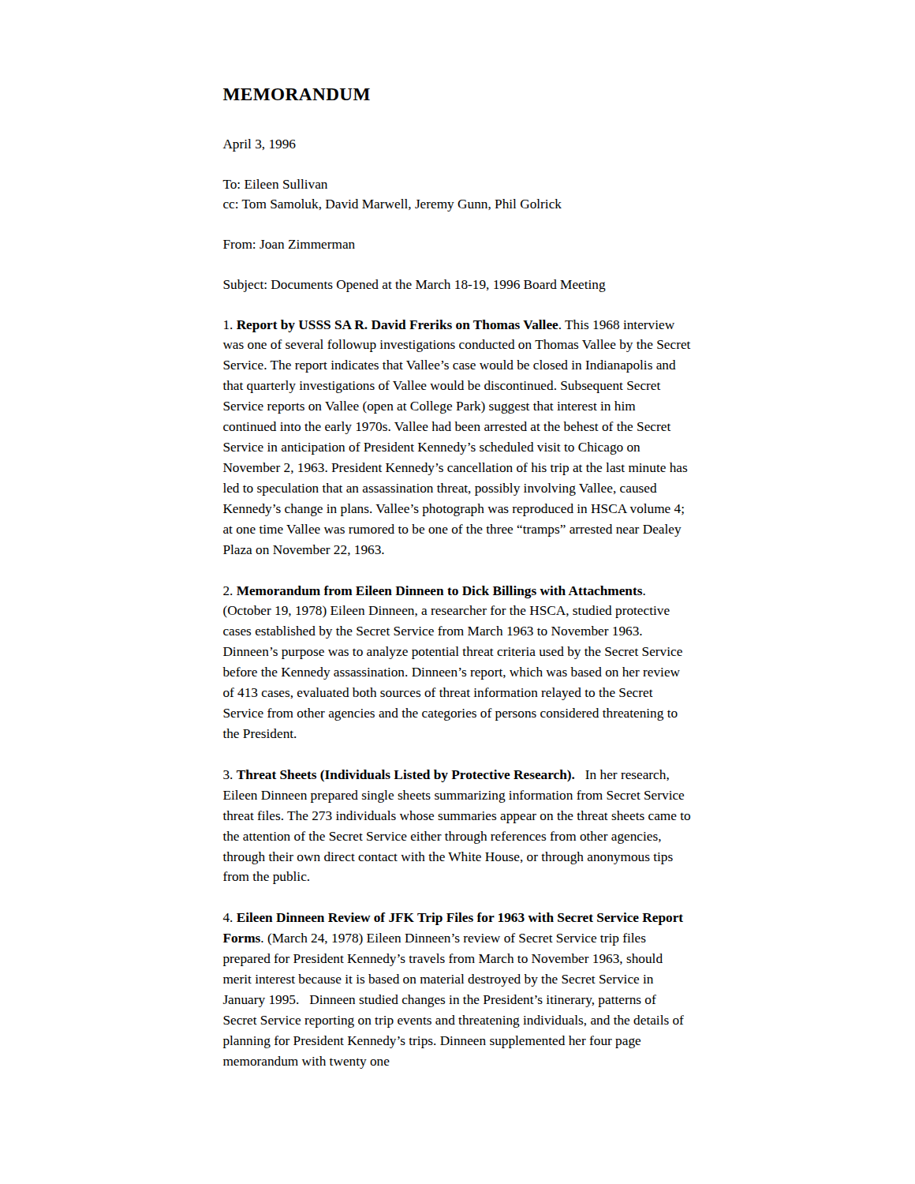MEMORANDUM
April 3, 1996
To: Eileen Sullivan
cc: Tom Samoluk, David Marwell, Jeremy Gunn, Phil Golrick
From: Joan Zimmerman
Subject: Documents Opened at the March 18-19, 1996 Board Meeting
1. Report by USSS SA R. David Freriks on Thomas Vallee. This 1968 interview was one of several followup investigations conducted on Thomas Vallee by the Secret Service. The report indicates that Vallee’s case would be closed in Indianapolis and that quarterly investigations of Vallee would be discontinued. Subsequent Secret Service reports on Vallee (open at College Park) suggest that interest in him continued into the early 1970s. Vallee had been arrested at the behest of the Secret Service in anticipation of President Kennedy’s scheduled visit to Chicago on November 2, 1963. President Kennedy’s cancellation of his trip at the last minute has led to speculation that an assassination threat, possibly involving Vallee, caused Kennedy’s change in plans. Vallee’s photograph was reproduced in HSCA volume 4; at one time Vallee was rumored to be one of the three “tramps” arrested near Dealey Plaza on November 22, 1963.
2. Memorandum from Eileen Dinneen to Dick Billings with Attachments. (October 19, 1978) Eileen Dinneen, a researcher for the HSCA, studied protective cases established by the Secret Service from March 1963 to November 1963. Dinneen’s purpose was to analyze potential threat criteria used by the Secret Service before the Kennedy assassination. Dinneen’s report, which was based on her review of 413 cases, evaluated both sources of threat information relayed to the Secret Service from other agencies and the categories of persons considered threatening to the President.
3. Threat Sheets (Individuals Listed by Protective Research). In her research, Eileen Dinneen prepared single sheets summarizing information from Secret Service threat files. The 273 individuals whose summaries appear on the threat sheets came to the attention of the Secret Service either through references from other agencies, through their own direct contact with the White House, or through anonymous tips from the public.
4. Eileen Dinneen Review of JFK Trip Files for 1963 with Secret Service Report Forms. (March 24, 1978) Eileen Dinneen’s review of Secret Service trip files prepared for President Kennedy’s travels from March to November 1963, should merit interest because it is based on material destroyed by the Secret Service in January 1995. Dinneen studied changes in the President’s itinerary, patterns of Secret Service reporting on trip events and threatening individuals, and the details of planning for President Kennedy’s trips. Dinneen supplemented her four page memorandum with twenty one